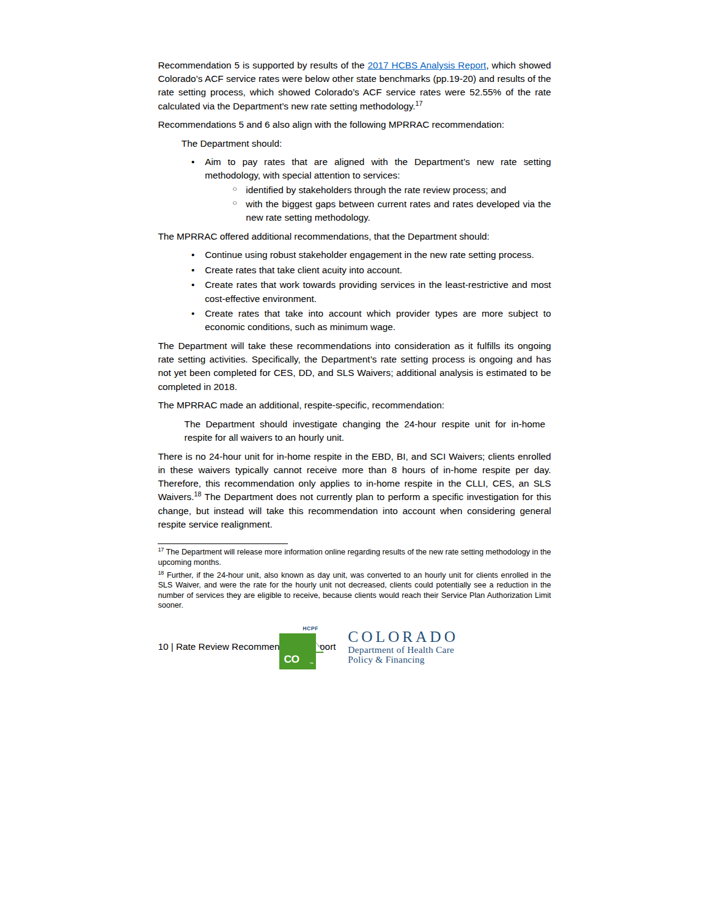Recommendation 5 is supported by results of the 2017 HCBS Analysis Report, which showed Colorado’s ACF service rates were below other state benchmarks (pp.19-20) and results of the rate setting process, which showed Colorado’s ACF service rates were 52.55% of the rate calculated via the Department’s new rate setting methodology.17
Recommendations 5 and 6 also align with the following MPRRAC recommendation:
The Department should:
Aim to pay rates that are aligned with the Department’s new rate setting methodology, with special attention to services:
identified by stakeholders through the rate review process; and
with the biggest gaps between current rates and rates developed via the new rate setting methodology.
The MPRRAC offered additional recommendations, that the Department should:
Continue using robust stakeholder engagement in the new rate setting process.
Create rates that take client acuity into account.
Create rates that work towards providing services in the least-restrictive and most cost-effective environment.
Create rates that take into account which provider types are more subject to economic conditions, such as minimum wage.
The Department will take these recommendations into consideration as it fulfills its ongoing rate setting activities. Specifically, the Department’s rate setting process is ongoing and has not yet been completed for CES, DD, and SLS Waivers; additional analysis is estimated to be completed in 2018.
The MPRRAC made an additional, respite-specific, recommendation:
The Department should investigate changing the 24-hour respite unit for in-home respite for all waivers to an hourly unit.
There is no 24-hour unit for in-home respite in the EBD, BI, and SCI Waivers; clients enrolled in these waivers typically cannot receive more than 8 hours of in-home respite per day. Therefore, this recommendation only applies to in-home respite in the CLLI, CES, an SLS Waivers.18 The Department does not currently plan to perform a specific investigation for this change, but instead will take this recommendation into account when considering general respite service realignment.
17 The Department will release more information online regarding results of the new rate setting methodology in the upcoming months.
18 Further, if the 24-hour unit, also known as day unit, was converted to an hourly unit for clients enrolled in the SLS Waiver, and were the rate for the hourly unit not decreased, clients could potentially see a reduction in the number of services they are eligible to receive, because clients would reach their Service Plan Authorization Limit sooner.
10 | Rate Review Recommendation Report
HCPF
CO ™
COLORADO
Department of Health Care
Policy & Financing